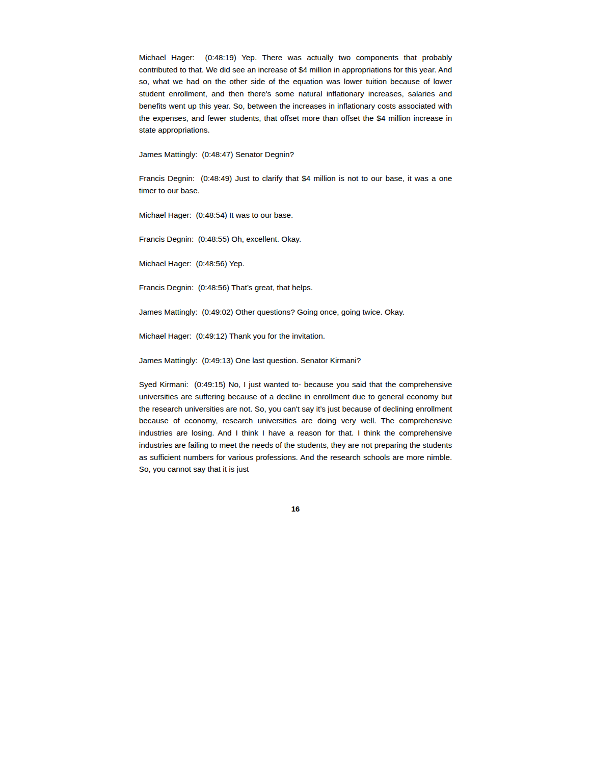Michael Hager: (0:48:19) Yep. There was actually two components that probably contributed to that. We did see an increase of $4 million in appropriations for this year. And so, what we had on the other side of the equation was lower tuition because of lower student enrollment, and then there's some natural inflationary increases, salaries and benefits went up this year. So, between the increases in inflationary costs associated with the expenses, and fewer students, that offset more than offset the $4 million increase in state appropriations.
James Mattingly: (0:48:47) Senator Degnin?
Francis Degnin: (0:48:49) Just to clarify that $4 million is not to our base, it was a one timer to our base.
Michael Hager: (0:48:54) It was to our base.
Francis Degnin: (0:48:55) Oh, excellent. Okay.
Michael Hager: (0:48:56) Yep.
Francis Degnin: (0:48:56) That’s great, that helps.
James Mattingly: (0:49:02) Other questions? Going once, going twice. Okay.
Michael Hager: (0:49:12) Thank you for the invitation.
James Mattingly: (0:49:13) One last question. Senator Kirmani?
Syed Kirmani: (0:49:15) No, I just wanted to- because you said that the comprehensive universities are suffering because of a decline in enrollment due to general economy but the research universities are not. So, you can't say it’s just because of declining enrollment because of economy, research universities are doing very well. The comprehensive industries are losing. And I think I have a reason for that. I think the comprehensive industries are failing to meet the needs of the students, they are not preparing the students as sufficient numbers for various professions. And the research schools are more nimble. So, you cannot say that it is just
16